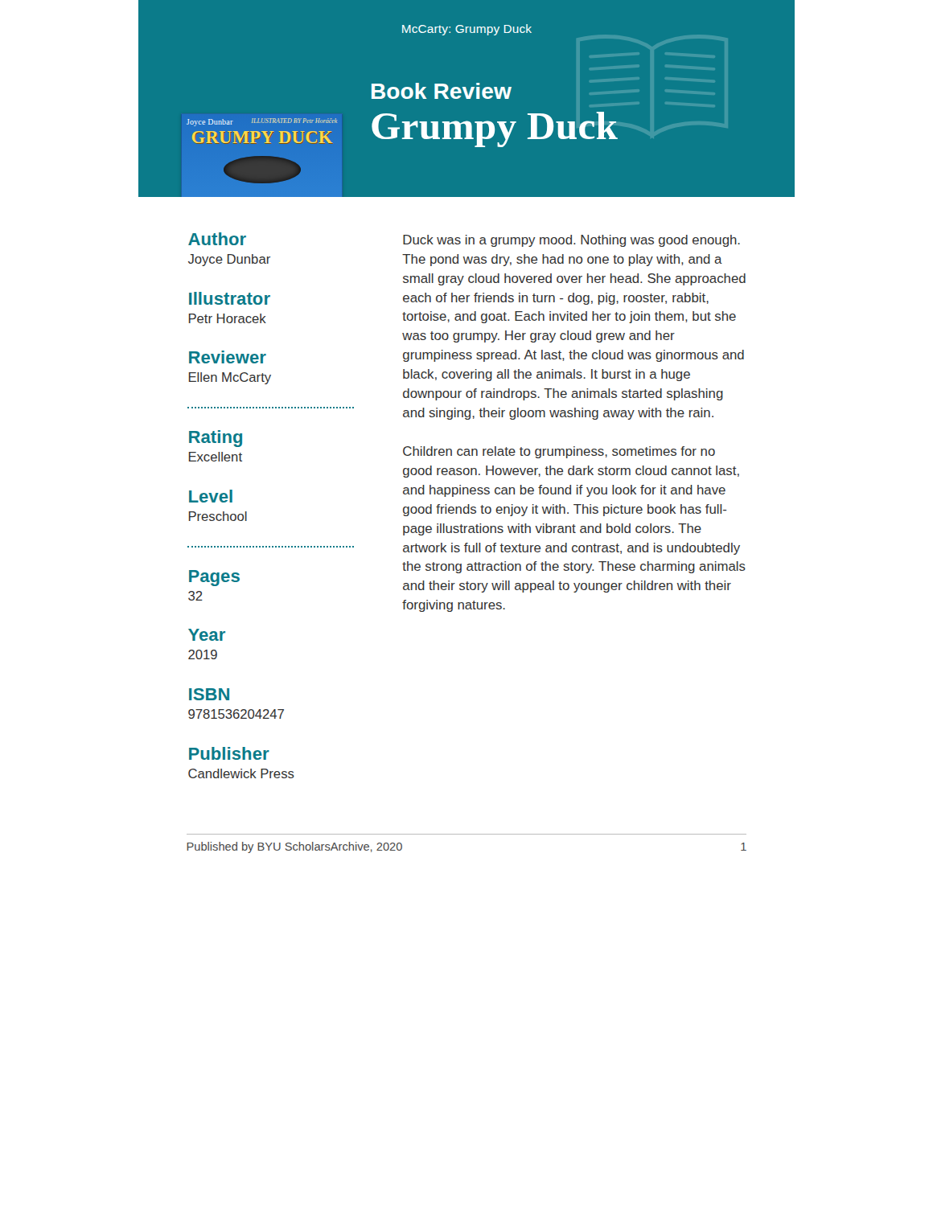McCarty: Grumpy Duck
Joyce Dunbar ILLUSTRATED BY Petr Horáček GRUMPY DUCK
Book Review
Grumpy Duck
Author
Joyce Dunbar
Illustrator
Petr Horacek
Reviewer
Ellen McCarty
Rating
Excellent
Level
Preschool
Pages
32
Year
2019
ISBN
9781536204247
Publisher
Candlewick Press
Duck was in a grumpy mood. Nothing was good enough. The pond was dry, she had no one to play with, and a small gray cloud hovered over her head. She approached each of her friends in turn - dog, pig, rooster, rabbit, tortoise, and goat. Each invited her to join them, but she was too grumpy. Her gray cloud grew and her grumpiness spread. At last, the cloud was ginormous and black, covering all the animals. It burst in a huge downpour of raindrops. The animals started splashing and singing, their gloom washing away with the rain.
Children can relate to grumpiness, sometimes for no good reason. However, the dark storm cloud cannot last, and happiness can be found if you look for it and have good friends to enjoy it with. This picture book has full-page illustrations with vibrant and bold colors. The artwork is full of texture and contrast, and is undoubtedly the strong attraction of the story. These charming animals and their story will appeal to younger children with their forgiving natures.
Published by BYU ScholarsArchive, 2020 1